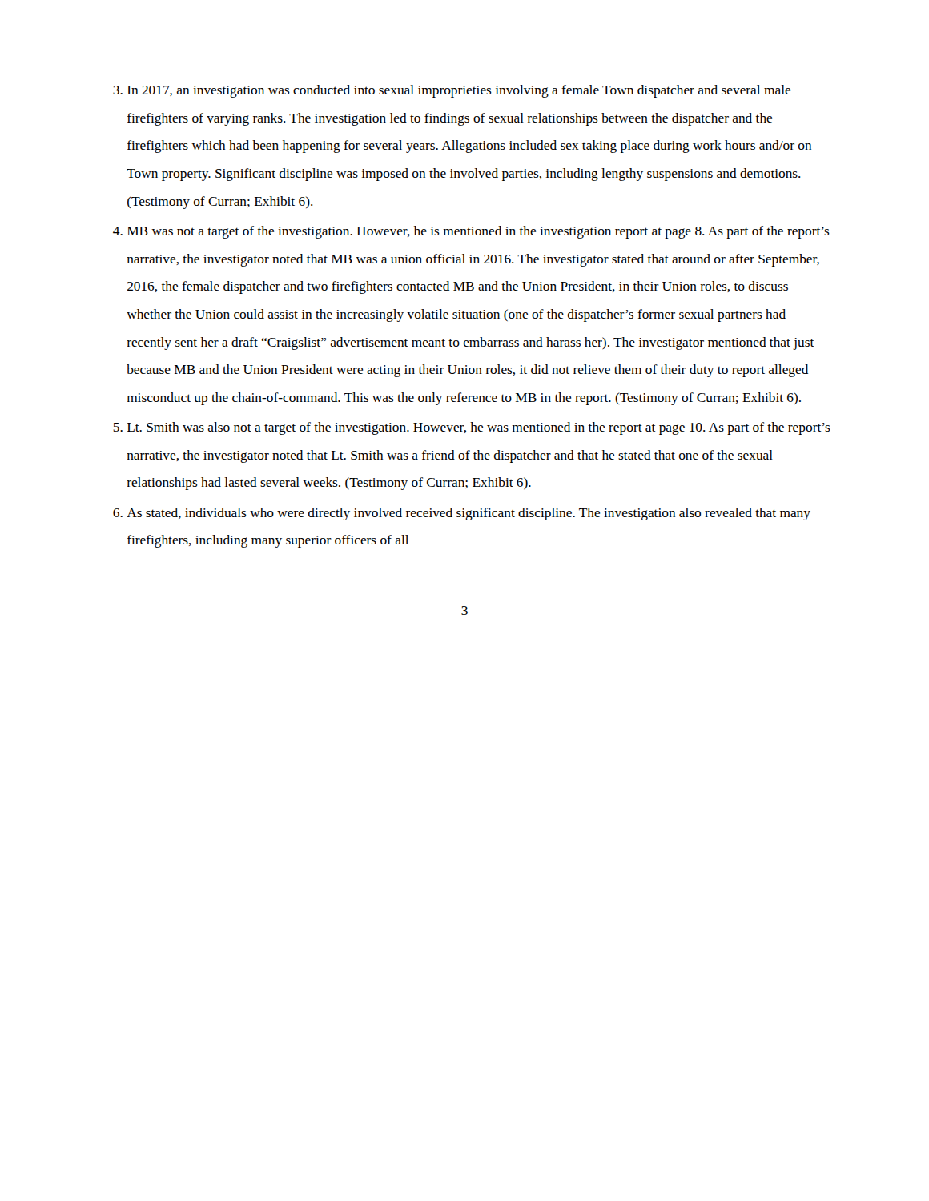In 2017, an investigation was conducted into sexual improprieties involving a female Town dispatcher and several male firefighters of varying ranks. The investigation led to findings of sexual relationships between the dispatcher and the firefighters which had been happening for several years. Allegations included sex taking place during work hours and/or on Town property. Significant discipline was imposed on the involved parties, including lengthy suspensions and demotions. (Testimony of Curran; Exhibit 6).
MB was not a target of the investigation. However, he is mentioned in the investigation report at page 8. As part of the report’s narrative, the investigator noted that MB was a union official in 2016. The investigator stated that around or after September, 2016, the female dispatcher and two firefighters contacted MB and the Union President, in their Union roles, to discuss whether the Union could assist in the increasingly volatile situation (one of the dispatcher’s former sexual partners had recently sent her a draft “Craigslist” advertisement meant to embarrass and harass her). The investigator mentioned that just because MB and the Union President were acting in their Union roles, it did not relieve them of their duty to report alleged misconduct up the chain-of-command. This was the only reference to MB in the report. (Testimony of Curran; Exhibit 6).
Lt. Smith was also not a target of the investigation. However, he was mentioned in the report at page 10. As part of the report’s narrative, the investigator noted that Lt. Smith was a friend of the dispatcher and that he stated that one of the sexual relationships had lasted several weeks. (Testimony of Curran; Exhibit 6).
As stated, individuals who were directly involved received significant discipline. The investigation also revealed that many firefighters, including many superior officers of all
3